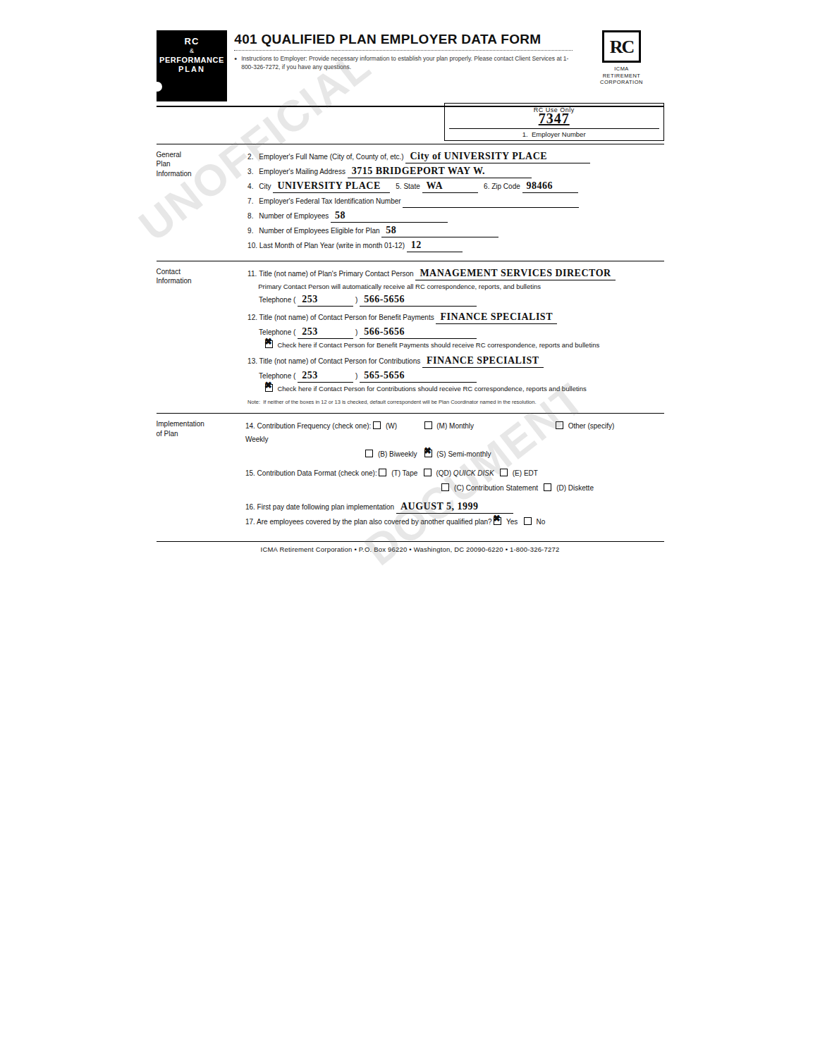UNOFFICIAL DOCUMENT
RC
&
PERFORMANCE
PLAN
401 QUALIFIED PLAN EMPLOYER DATA FORM
• Instructions to Employer: Provide necessary information to establish your plan properly. Please contact Client Services at 1-800-326-7272, if you have any questions.
RC
ICMA
RETIREMENT
CORPORATION
RC Use Only
7347
1. Employer Number
General
Plan
Information
2. Employer's Full Name (City of, County of, etc.) City of UNIVERSITY PLACE
3. Employer's Mailing Address 3715 BRIDGEPORT WAY W.
4. City UNIVERSITY PLACE 5. State WA 6. Zip Code 98466
7. Employer's Federal Tax Identification Number
8. Number of Employees 58
9. Number of Employees Eligible for Plan 58
10. Last Month of Plan Year (write in month 01-12) 12
Contact
Information
11. Title (not name) of Plan's Primary Contact Person MANAGEMENT SERVICES DIRECTOR
Primary Contact Person will automatically receive all RC correspondence, reports, and bulletins
Telephone ( 253 ) 566-5656
12. Title (not name) of Contact Person for Benefit Payments FINANCE SPECIALIST
Telephone ( 253 ) 566-5656
Check here if Contact Person for Benefit Payments should receive RC correspondence, reports and bulletins
13. Title (not name) of Contact Person for Contributions FINANCE SPECIALIST
Telephone ( 253 ) 565-5656
Check here if Contact Person for Contributions should receive RC correspondence, reports and bulletins
Note: If neither of the boxes in 12 or 13 is checked, default correspondent will be Plan Coordinator named in the resolution.
Implementation
of Plan
14. Contribution Frequency (check one): (W) Weekly
(M) Monthly
Other (specify)
(B) Biweekly
(S) Semi-monthly
15. Contribution Data Format (check one): (T) Tape (QD) QUICK DISK (E) EDT
(C) Contribution Statement (D) Diskette
16. First pay date following plan implementation AUGUST 5, 1999
17. Are employees covered by the plan also covered by another qualified plan? Yes No
ICMA Retirement Corporation • P.O. Box 96220 • Washington, DC 20090-6220 • 1-800-326-7272